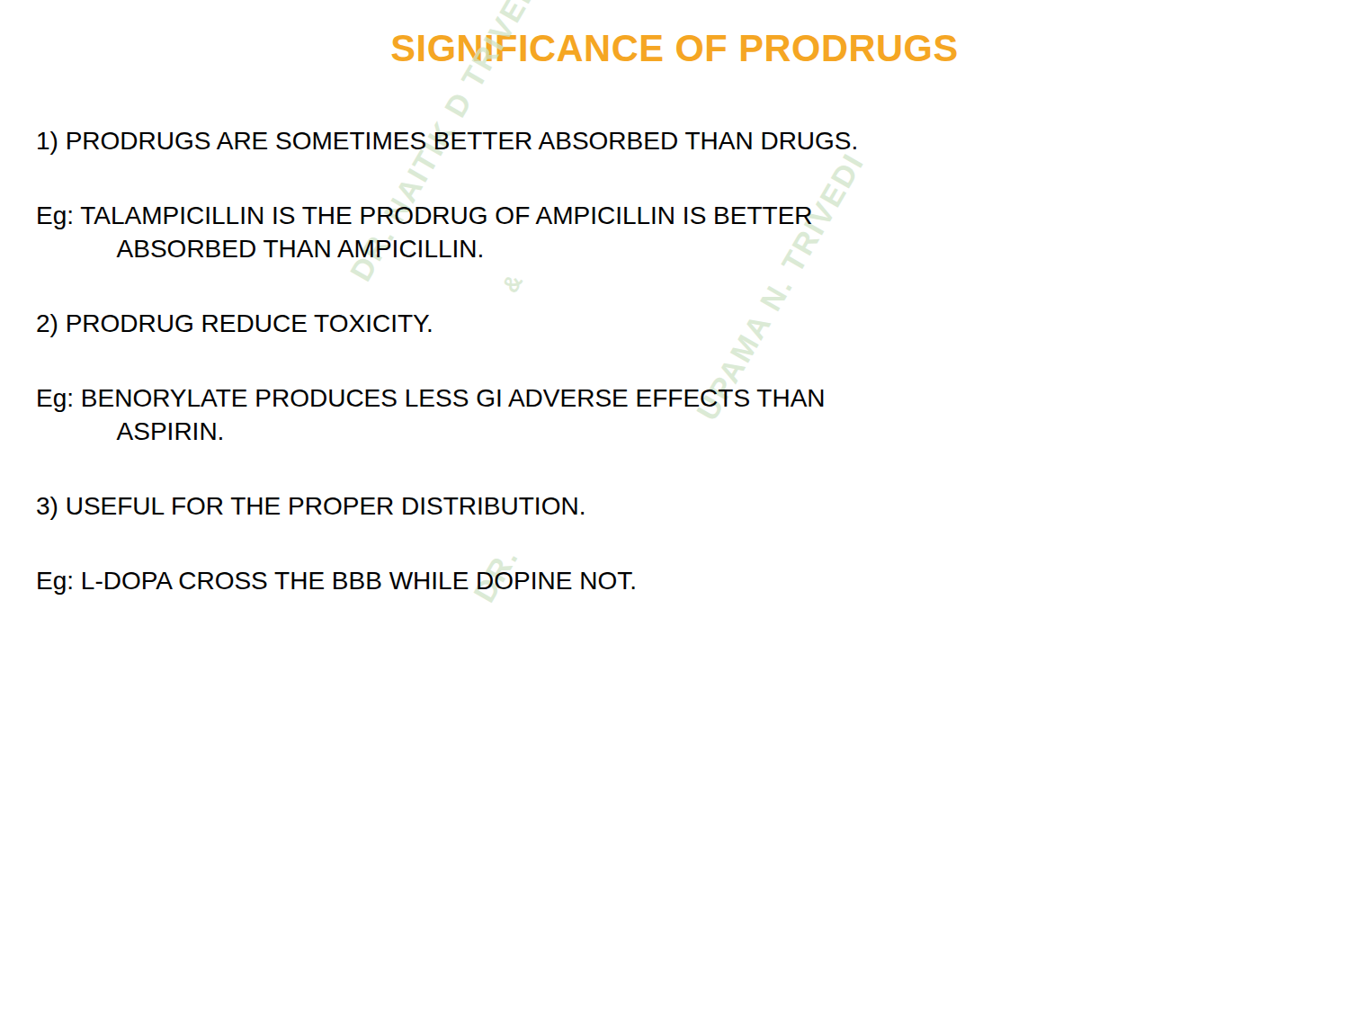DR. NAITIK D TRIVEDI & UPAMA N. TRIVEDI DR.
SIGNIFICANCE OF PRODRUGS
1) PRODRUGS ARE SOMETIMES BETTER ABSORBED THAN DRUGS.
Eg: TALAMPICILLIN IS THE PRODRUG OF AMPICILLIN IS BETTERABSORBED THAN AMPICILLIN.
2) PRODRUG REDUCE TOXICITY.
Eg: BENORYLATE PRODUCES LESS GI ADVERSE EFFECTS THANASPIRIN.
3) USEFUL FOR THE PROPER DISTRIBUTION.
Eg: L-DOPA CROSS THE BBB WHILE DOPINE NOT.